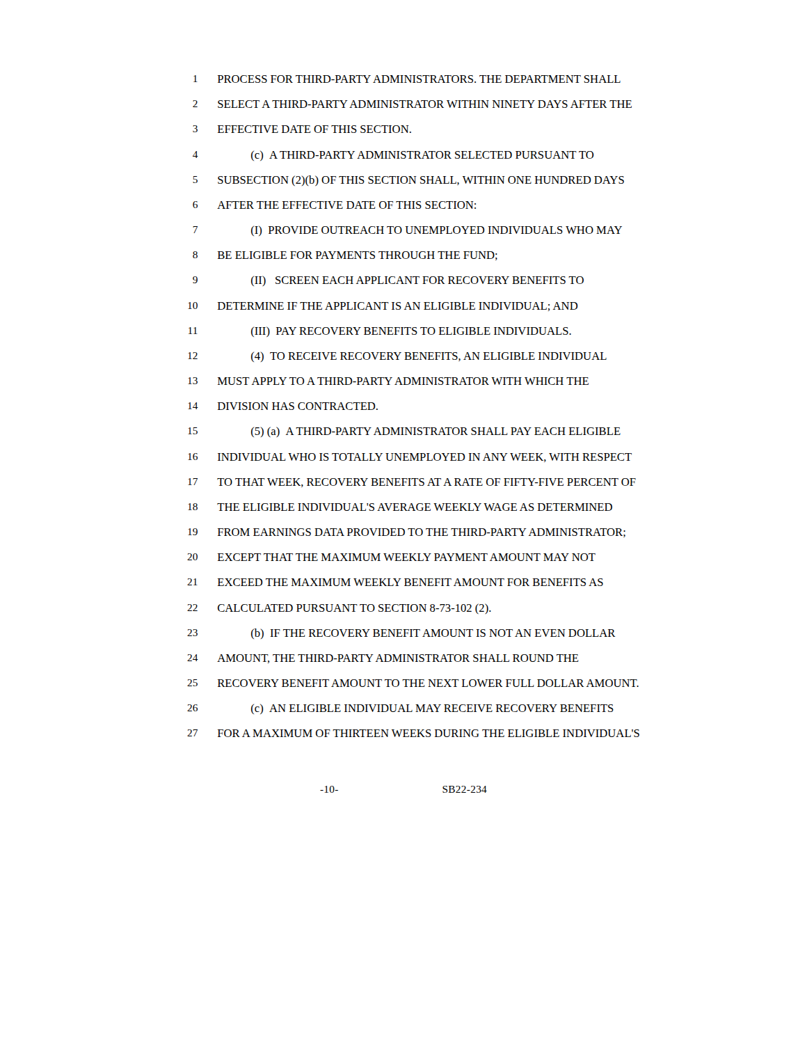| 1 | PROCESS FOR THIRD-PARTY ADMINISTRATORS. THE DEPARTMENT SHALL |
| 2 | SELECT A THIRD-PARTY ADMINISTRATOR WITHIN NINETY DAYS AFTER THE |
| 3 | EFFECTIVE DATE OF THIS SECTION. |
| 4 | (c) A THIRD-PARTY ADMINISTRATOR SELECTED PURSUANT TO |
| 5 | SUBSECTION (2)(b) OF THIS SECTION SHALL, WITHIN ONE HUNDRED DAYS |
| 6 | AFTER THE EFFECTIVE DATE OF THIS SECTION: |
| 7 | (I) PROVIDE OUTREACH TO UNEMPLOYED INDIVIDUALS WHO MAY |
| 8 | BE ELIGIBLE FOR PAYMENTS THROUGH THE FUND; |
| 9 | (II) SCREEN EACH APPLICANT FOR RECOVERY BENEFITS TO |
| 10 | DETERMINE IF THE APPLICANT IS AN ELIGIBLE INDIVIDUAL; AND |
| 11 | (III) PAY RECOVERY BENEFITS TO ELIGIBLE INDIVIDUALS. |
| 12 | (4) TO RECEIVE RECOVERY BENEFITS, AN ELIGIBLE INDIVIDUAL |
| 13 | MUST APPLY TO A THIRD-PARTY ADMINISTRATOR WITH WHICH THE |
| 14 | DIVISION HAS CONTRACTED. |
| 15 | (5) (a) A THIRD-PARTY ADMINISTRATOR SHALL PAY EACH ELIGIBLE |
| 16 | INDIVIDUAL WHO IS TOTALLY UNEMPLOYED IN ANY WEEK, WITH RESPECT |
| 17 | TO THAT WEEK, RECOVERY BENEFITS AT A RATE OF FIFTY-FIVE PERCENT OF |
| 18 | THE ELIGIBLE INDIVIDUAL'S AVERAGE WEEKLY WAGE AS DETERMINED |
| 19 | FROM EARNINGS DATA PROVIDED TO THE THIRD-PARTY ADMINISTRATOR; |
| 20 | EXCEPT THAT THE MAXIMUM WEEKLY PAYMENT AMOUNT MAY NOT |
| 21 | EXCEED THE MAXIMUM WEEKLY BENEFIT AMOUNT FOR BENEFITS AS |
| 22 | CALCULATED PURSUANT TO SECTION 8-73-102 (2). |
| 23 | (b) IF THE RECOVERY BENEFIT AMOUNT IS NOT AN EVEN DOLLAR |
| 24 | AMOUNT, THE THIRD-PARTY ADMINISTRATOR SHALL ROUND THE |
| 25 | RECOVERY BENEFIT AMOUNT TO THE NEXT LOWER FULL DOLLAR AMOUNT. |
| 26 | (c) AN ELIGIBLE INDIVIDUAL MAY RECEIVE RECOVERY BENEFITS |
| 27 | FOR A MAXIMUM OF THIRTEEN WEEKS DURING THE ELIGIBLE INDIVIDUAL'S |
-10-SB22-234